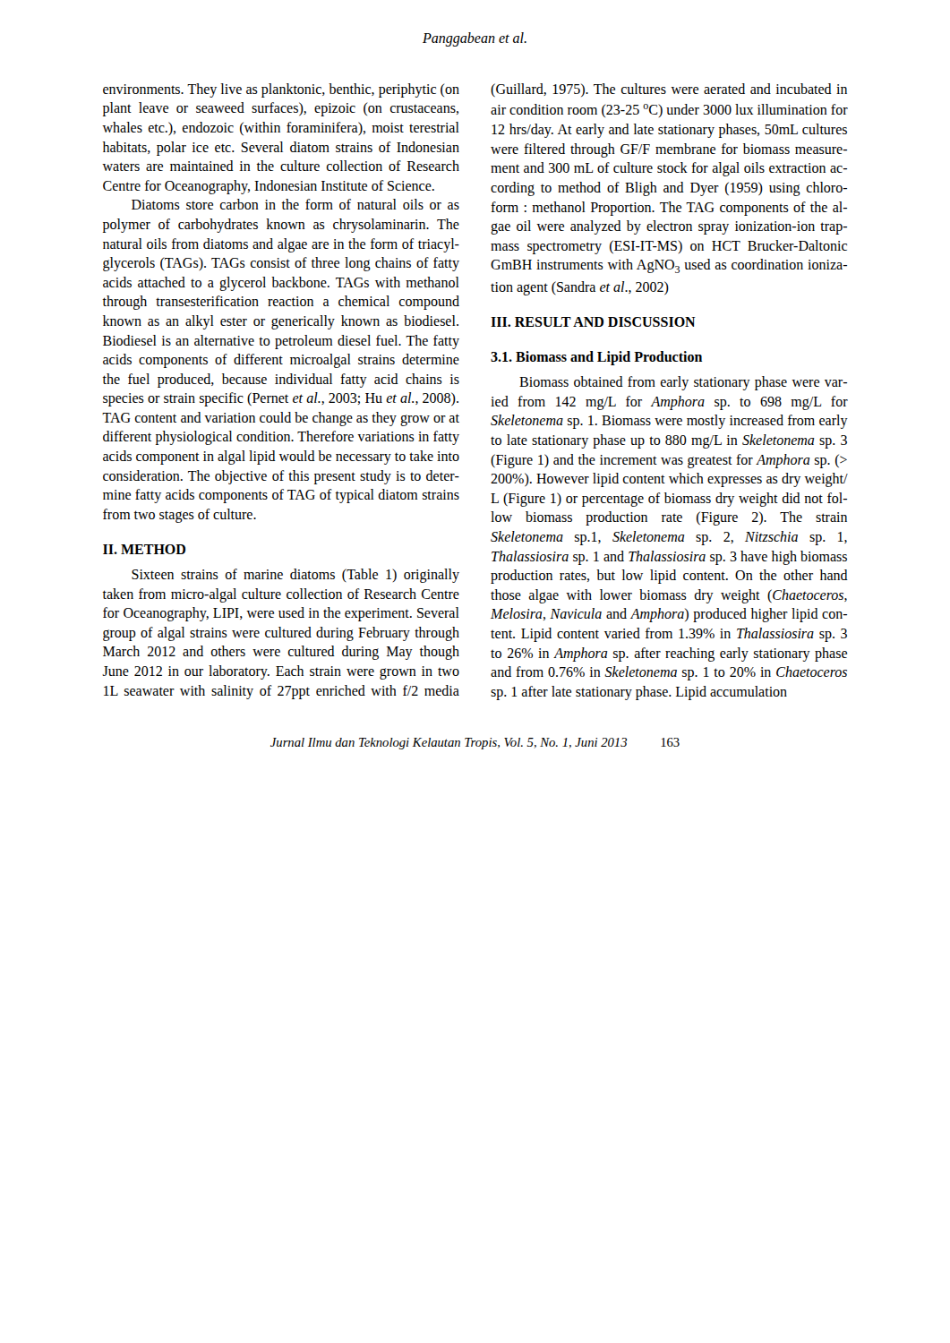Panggabean et al.
environments. They live as planktonic, benthic, periphytic (on plant leave or seaweed surfaces), epizoic (on crustaceans, whales etc.), endozoic (within foraminifera), moist terestrial habitats, polar ice etc. Several diatom strains of Indonesian waters are maintained in the culture collection of Research Centre for Oceanography, Indonesian Institute of Science.
Diatoms store carbon in the form of natural oils or as polymer of carbohydrates known as chrysolaminarin. The natural oils from diatoms and algae are in the form of triacylglycerols (TAGs). TAGs consist of three long chains of fatty acids attached to a glycerol backbone. TAGs with methanol through transesterification reaction a chemical compound known as an alkyl ester or generically known as biodiesel. Biodiesel is an alternative to petroleum diesel fuel. The fatty acids components of different microalgal strains determine the fuel produced, because individual fatty acid chains is species or strain specific (Pernet et al., 2003; Hu et al., 2008). TAG content and variation could be change as they grow or at different physiological condition. Therefore variations in fatty acids component in algal lipid would be necessary to take into consideration. The objective of this present study is to determine fatty acids components of TAG of typical diatom strains from two stages of culture.
II. METHOD
Sixteen strains of marine diatoms (Table 1) originally taken from micro-algal culture collection of Research Centre for Oceanography, LIPI, were used in the experiment. Several group of algal strains were cultured during February through March 2012 and others were cultured during May though June 2012 in our laboratory. Each strain were grown in two 1L seawater with salinity of 27ppt enriched with f/2 media (Guillard, 1975). The cultures were aerated and incubated in air condition room (23-25 oC) under 3000 lux illumination for 12 hrs/day. At early and late stationary phases, 50mL cultures were filtered through GF/F membrane for biomass measurement and 300 mL of culture stock for algal oils extraction according to method of Bligh and Dyer (1959) using chloroform : methanol Proportion. The TAG components of the algae oil were analyzed by electron spray ionization-ion trap-mass spectrometry (ESI-IT-MS) on HCT Brucker-Daltonic GmBH instruments with AgNO3 used as coordination ionization agent (Sandra et al., 2002)
III. RESULT AND DISCUSSION
3.1. Biomass and Lipid Production
Biomass obtained from early stationary phase were varied from 142 mg/L for Amphora sp. to 698 mg/L for Skeletonema sp. 1. Biomass were mostly increased from early to late stationary phase up to 880 mg/L in Skeletonema sp. 3 (Figure 1) and the increment was greatest for Amphora sp. (> 200%). However lipid content which expresses as dry weight/ L (Figure 1) or percentage of biomass dry weight did not follow biomass production rate (Figure 2). The strain Skeletonema sp.1, Skeletonema sp. 2, Nitzschia sp. 1, Thalassiosira sp. 1 and Thalassiosira sp. 3 have high biomass production rates, but low lipid content. On the other hand those algae with lower biomass dry weight (Chaetoceros, Melosira, Navicula and Amphora) produced higher lipid content. Lipid content varied from 1.39% in Thalassiosira sp. 3 to 26% in Amphora sp. after reaching early stationary phase and from 0.76% in Skeletonema sp. 1 to 20% in Chaetoceros sp. 1 after late stationary phase. Lipid accumulation
Jurnal Ilmu dan Teknologi Kelautan Tropis, Vol. 5, No. 1, Juni 2013163